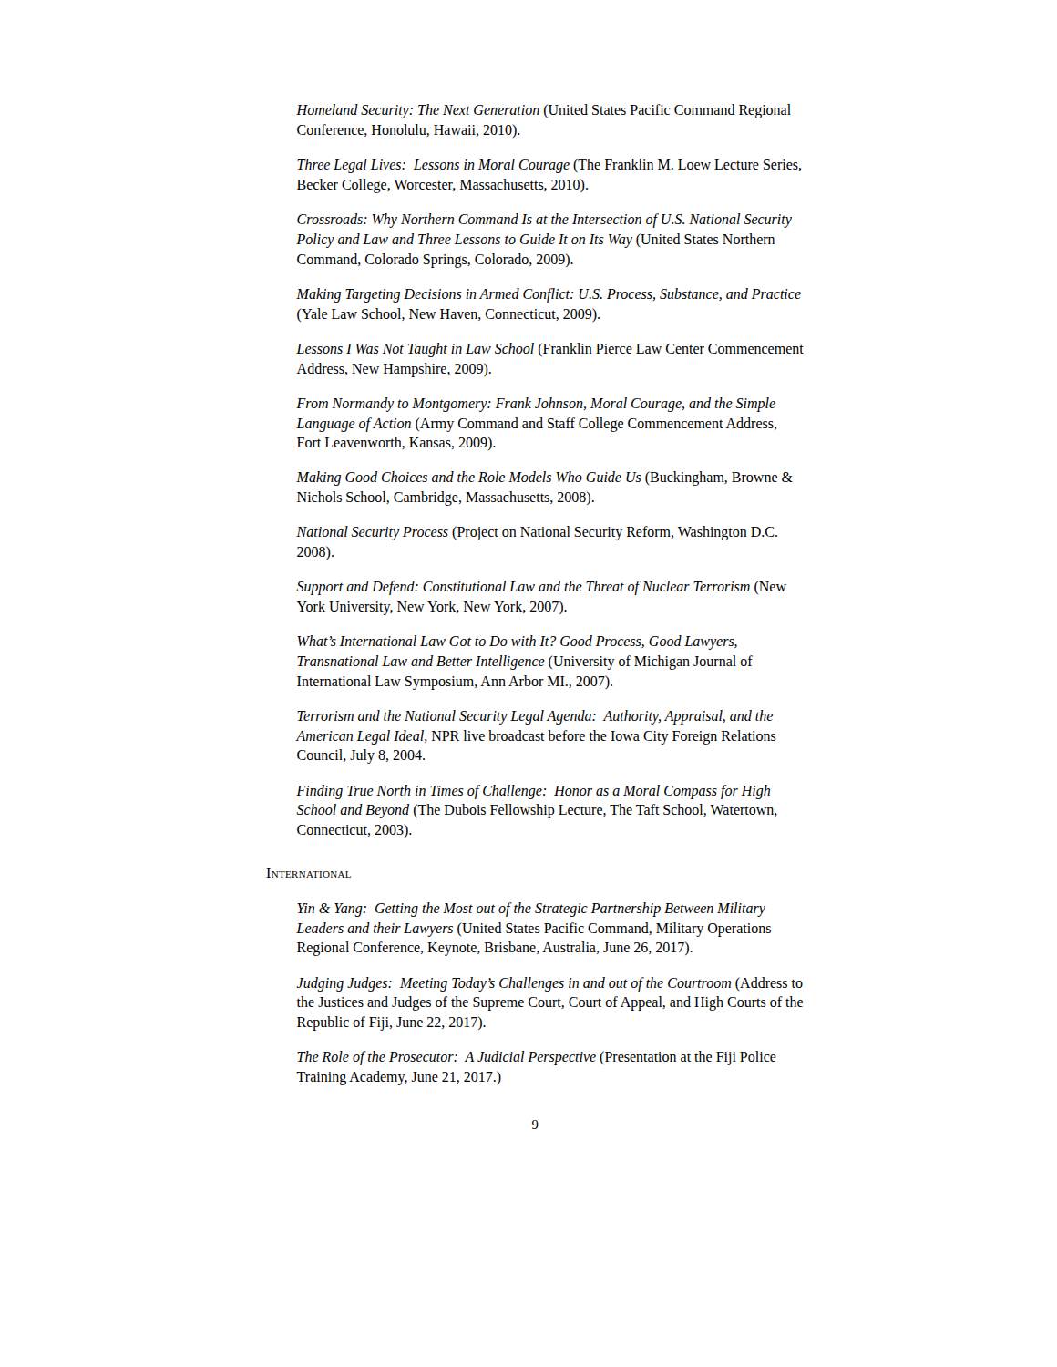Homeland Security: The Next Generation (United States Pacific Command Regional Conference, Honolulu, Hawaii, 2010).
Three Legal Lives: Lessons in Moral Courage (The Franklin M. Loew Lecture Series, Becker College, Worcester, Massachusetts, 2010).
Crossroads: Why Northern Command Is at the Intersection of U.S. National Security Policy and Law and Three Lessons to Guide It on Its Way (United States Northern Command, Colorado Springs, Colorado, 2009).
Making Targeting Decisions in Armed Conflict: U.S. Process, Substance, and Practice (Yale Law School, New Haven, Connecticut, 2009).
Lessons I Was Not Taught in Law School (Franklin Pierce Law Center Commencement Address, New Hampshire, 2009).
From Normandy to Montgomery: Frank Johnson, Moral Courage, and the Simple Language of Action (Army Command and Staff College Commencement Address, Fort Leavenworth, Kansas, 2009).
Making Good Choices and the Role Models Who Guide Us (Buckingham, Browne & Nichols School, Cambridge, Massachusetts, 2008).
National Security Process (Project on National Security Reform, Washington D.C. 2008).
Support and Defend: Constitutional Law and the Threat of Nuclear Terrorism (New York University, New York, New York, 2007).
What’s International Law Got to Do with It? Good Process, Good Lawyers, Transnational Law and Better Intelligence (University of Michigan Journal of International Law Symposium, Ann Arbor MI., 2007).
Terrorism and the National Security Legal Agenda: Authority, Appraisal, and the American Legal Ideal, NPR live broadcast before the Iowa City Foreign Relations Council, July 8, 2004.
Finding True North in Times of Challenge: Honor as a Moral Compass for High School and Beyond (The Dubois Fellowship Lecture, The Taft School, Watertown, Connecticut, 2003).
International
Yin & Yang: Getting the Most out of the Strategic Partnership Between Military Leaders and their Lawyers (United States Pacific Command, Military Operations Regional Conference, Keynote, Brisbane, Australia, June 26, 2017).
Judging Judges: Meeting Today’s Challenges in and out of the Courtroom (Address to the Justices and Judges of the Supreme Court, Court of Appeal, and High Courts of the Republic of Fiji, June 22, 2017).
The Role of the Prosecutor: A Judicial Perspective (Presentation at the Fiji Police Training Academy, June 21, 2017.)
9